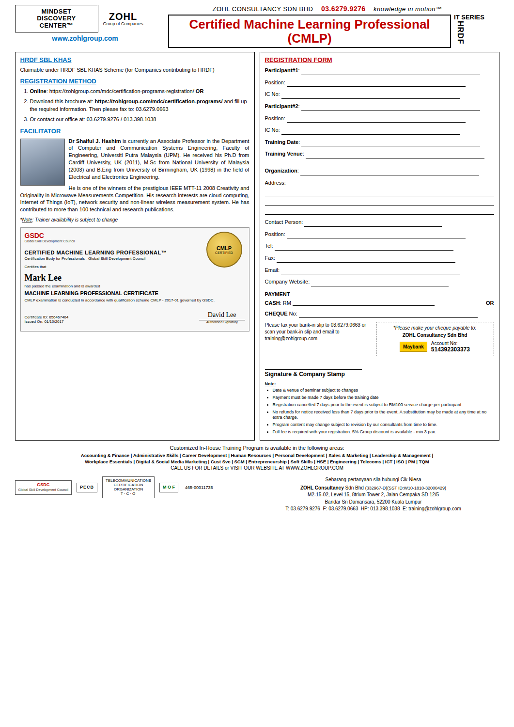MINDSET
DISCOVERY
CENTER™
ZOHL
Group of Companies
www.zohlgroup.com
ZOHL CONSULTANCY SDN BHD 03.6279.9276 knowledge in motion™
Certified Machine Learning Professional
(CMLP)
IT SERIES
HRDF
HRDF SBL KHAS
Claimable under HRDF SBL KHAS Scheme (for Companies contributing to HRDF)
REGISTRATION METHOD
Online: https://zohlgroup.com/mdc/certification-programs-registration/ OR
Download this brochure at: https://zohlgroup.com/mdc/certification-programs/ and fill up the required information. Then please fax to: 03.6279.0663
Or contact our office at: 03.6279.9276 / 013.398.1038
FACILITATOR
Dr Shaiful J. Hashim is currently an Associate Professor in the Department of Computer and Communication Systems Engineering, Faculty of Engineering, Universiti Putra Malaysia (UPM). He received his Ph.D from Cardiff University, UK (2011), M.Sc from National University of Malaysia (2003) and B.Eng from University of Birmingham, UK (1998) in the field of Electrical and Electronics Engineering.
He is one of the winners of the prestigious IEEE MTT-11 2008 Creativity and Originality in Microwave Measurements Competition. His research interests are cloud computing, Internet of Things (IoT), network security and non-linear wireless measurement system. He has contributed to more than 100 technical and research publications.
*Note: Trainer availability is subject to change
GSDC Global Skill Development Council
CMLPCERTIFIED
CERTIFIED MACHINE LEARNING PROFESSIONAL™
Certification Body for Professionals - Global Skill Development Council
Certifies that
Mark Lee
has passed the examination and is awarded
MACHINE LEARNING PROFESSIONAL CERTIFICATE
CMLP examination is conducted in accordance with qualification scheme CMLP - 2017-01 governed by GSDC.
Certificate ID: 656467464
Issued On: 01/10/2017
David Lee
Authorised Signatory
REGISTRATION FORM
Participant#1:
Position:
IC No:
Participant#2:
Position:
IC No:
Training Date:
Training Venue:
Organization:
Address:
Contact Person:
Position:
Tel:
Fax:
Email:
Company Website:
PAYMENT
CASH: RM OR
CHEQUE No:
Please fax your bank-in slip to 03.6279.0663 or scan your bank-in slip and email to training@zohlgroup.com
*Please make your cheque payable to:
ZOHL Consultancy Sdn Bhd
Maybank
Account No:514392303373
Signature & Company Stamp
Note:
Date & venue of seminar subject to changes
Payment must be made 7 days before the training date
Registration cancelled 7 days prior to the event is subject to RM100 service charge per participant
No refunds for notice received less than 7 days prior to the event. A substitution may be made at any time at no extra charge.
Program content may change subject to revision by our consultants from time to time.
Full fee is required with your registration. 5% Group discount is available - min 3 pax.
Customized In-House Training Program is available in the following areas:
Accounting & Finance | Administrative Skills | Career Development | Human Resources | Personal Development | Sales & Marketing | Leadership & Management |
Workplace Essentials | Digital & Social Media Marketing | Cust Svc | SCM | Entrepreneurship | Soft Skills | HSE | Engineering | Telecoms | ICT | ISO | PM | TQM
CALL US FOR DETAILS or VISIT OUR WEBSITE AT WWW.ZOHLGROUP.COM
GSDC
Global Skill Development Council
PECB
TELECOMMUNICATIONS
CERTIFICATION
ORGANIZATION
T·C·O
M O F
465-00011735
Sebarang pertanyaan sila hubungi Cik Niesa
ZOHL Consultancy Sdn Bhd (332967-D)(SST ID:W10-1810-32000429)
M2-15-02, Level 15, 8trium Tower 2, Jalan Cempaka SD 12/5
Bandar Sri Damansara, 52200 Kuala Lumpur
T: 03.6279.9276 F: 03.6279.0663 HP: 013.398.1038 E: training@zohlgroup.com